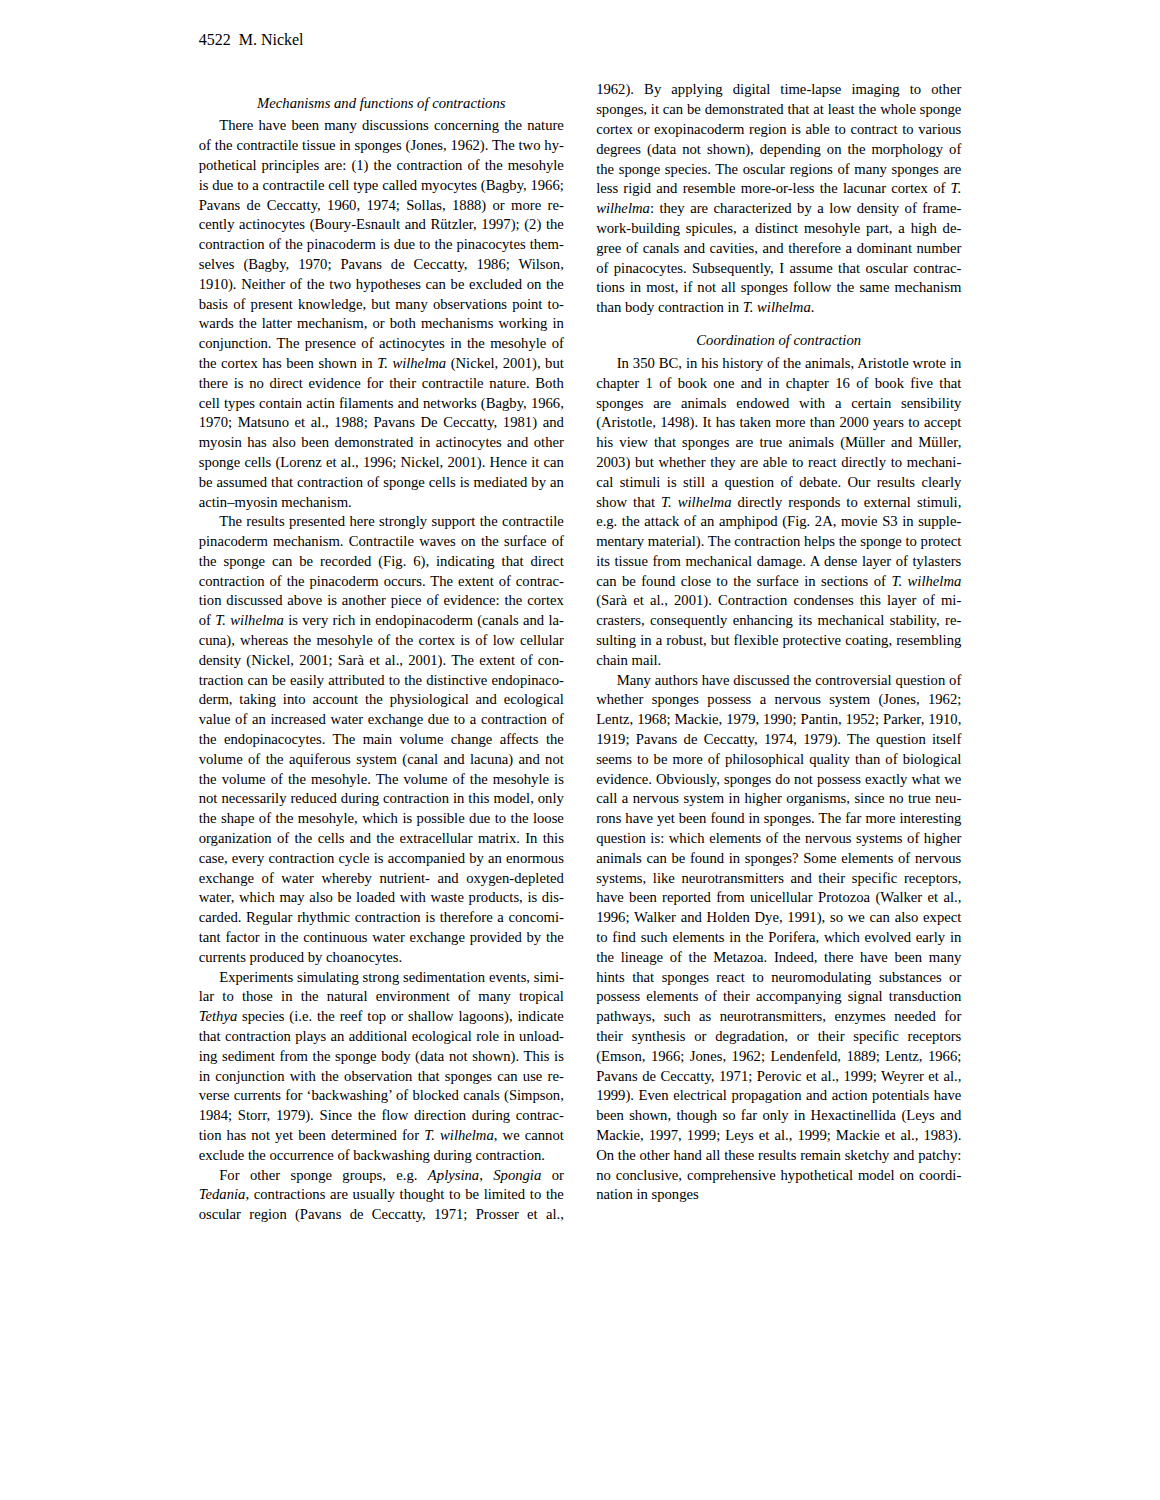4522 M. Nickel
Mechanisms and functions of contractions
There have been many discussions concerning the nature of the contractile tissue in sponges (Jones, 1962). The two hypothetical principles are: (1) the contraction of the mesohyle is due to a contractile cell type called myocytes (Bagby, 1966; Pavans de Ceccatty, 1960, 1974; Sollas, 1888) or more recently actinocytes (Boury-Esnault and Rützler, 1997); (2) the contraction of the pinacoderm is due to the pinacocytes themselves (Bagby, 1970; Pavans de Ceccatty, 1986; Wilson, 1910). Neither of the two hypotheses can be excluded on the basis of present knowledge, but many observations point towards the latter mechanism, or both mechanisms working in conjunction. The presence of actinocytes in the mesohyle of the cortex has been shown in T. wilhelma (Nickel, 2001), but there is no direct evidence for their contractile nature. Both cell types contain actin filaments and networks (Bagby, 1966, 1970; Matsuno et al., 1988; Pavans De Ceccatty, 1981) and myosin has also been demonstrated in actinocytes and other sponge cells (Lorenz et al., 1996; Nickel, 2001). Hence it can be assumed that contraction of sponge cells is mediated by an actin–myosin mechanism.
The results presented here strongly support the contractile pinacoderm mechanism. Contractile waves on the surface of the sponge can be recorded (Fig. 6), indicating that direct contraction of the pinacoderm occurs. The extent of contraction discussed above is another piece of evidence: the cortex of T. wilhelma is very rich in endopinacoderm (canals and lacuna), whereas the mesohyle of the cortex is of low cellular density (Nickel, 2001; Sarà et al., 2001). The extent of contraction can be easily attributed to the distinctive endopinacoderm, taking into account the physiological and ecological value of an increased water exchange due to a contraction of the endopinacocytes. The main volume change affects the volume of the aquiferous system (canal and lacuna) and not the volume of the mesohyle. The volume of the mesohyle is not necessarily reduced during contraction in this model, only the shape of the mesohyle, which is possible due to the loose organization of the cells and the extracellular matrix. In this case, every contraction cycle is accompanied by an enormous exchange of water whereby nutrient- and oxygen-depleted water, which may also be loaded with waste products, is discarded. Regular rhythmic contraction is therefore a concomitant factor in the continuous water exchange provided by the currents produced by choanocytes.
Experiments simulating strong sedimentation events, similar to those in the natural environment of many tropical Tethya species (i.e. the reef top or shallow lagoons), indicate that contraction plays an additional ecological role in unloading sediment from the sponge body (data not shown). This is in conjunction with the observation that sponges can use reverse currents for ‘backwashing’ of blocked canals (Simpson, 1984; Storr, 1979). Since the flow direction during contraction has not yet been determined for T. wilhelma, we cannot exclude the occurrence of backwashing during contraction.
For other sponge groups, e.g. Aplysina, Spongia or Tedania, contractions are usually thought to be limited to the oscular region (Pavans de Ceccatty, 1971; Prosser et al., 1962). By applying digital time-lapse imaging to other sponges, it can be demonstrated that at least the whole sponge cortex or exopinacoderm region is able to contract to various degrees (data not shown), depending on the morphology of the sponge species. The oscular regions of many sponges are less rigid and resemble more-or-less the lacunar cortex of T. wilhelma: they are characterized by a low density of framework-building spicules, a distinct mesohyle part, a high degree of canals and cavities, and therefore a dominant number of pinacocytes. Subsequently, I assume that oscular contractions in most, if not all sponges follow the same mechanism than body contraction in T. wilhelma.
Coordination of contraction
In 350 BC, in his history of the animals, Aristotle wrote in chapter 1 of book one and in chapter 16 of book five that sponges are animals endowed with a certain sensibility (Aristotle, 1498). It has taken more than 2000 years to accept his view that sponges are true animals (Müller and Müller, 2003) but whether they are able to react directly to mechanical stimuli is still a question of debate. Our results clearly show that T. wilhelma directly responds to external stimuli, e.g. the attack of an amphipod (Fig. 2A, movie S3 in supplementary material). The contraction helps the sponge to protect its tissue from mechanical damage. A dense layer of tylasters can be found close to the surface in sections of T. wilhelma (Sarà et al., 2001). Contraction condenses this layer of micrasters, consequently enhancing its mechanical stability, resulting in a robust, but flexible protective coating, resembling chain mail.
Many authors have discussed the controversial question of whether sponges possess a nervous system (Jones, 1962; Lentz, 1968; Mackie, 1979, 1990; Pantin, 1952; Parker, 1910, 1919; Pavans de Ceccatty, 1974, 1979). The question itself seems to be more of philosophical quality than of biological evidence. Obviously, sponges do not possess exactly what we call a nervous system in higher organisms, since no true neurons have yet been found in sponges. The far more interesting question is: which elements of the nervous systems of higher animals can be found in sponges? Some elements of nervous systems, like neurotransmitters and their specific receptors, have been reported from unicellular Protozoa (Walker et al., 1996; Walker and Holden Dye, 1991), so we can also expect to find such elements in the Porifera, which evolved early in the lineage of the Metazoa. Indeed, there have been many hints that sponges react to neuromodulating substances or possess elements of their accompanying signal transduction pathways, such as neurotransmitters, enzymes needed for their synthesis or degradation, or their specific receptors (Emson, 1966; Jones, 1962; Lendenfeld, 1889; Lentz, 1966; Pavans de Ceccatty, 1971; Perovic et al., 1999; Weyrer et al., 1999). Even electrical propagation and action potentials have been shown, though so far only in Hexactinellida (Leys and Mackie, 1997, 1999; Leys et al., 1999; Mackie et al., 1983). On the other hand all these results remain sketchy and patchy: no conclusive, comprehensive hypothetical model on coordination in sponges